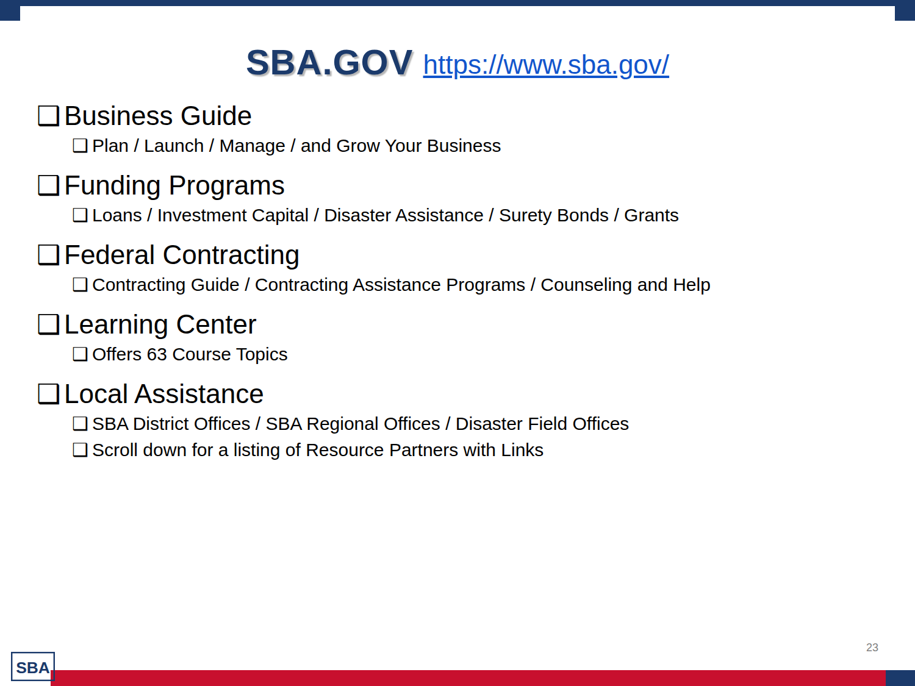SBA.GOV https://www.sba.gov/
❑Business Guide
❑Plan / Launch / Manage / and Grow Your Business
❑Funding Programs
❑Loans / Investment Capital / Disaster Assistance / Surety Bonds / Grants
❑Federal Contracting
❑Contracting Guide / Contracting Assistance Programs / Counseling and Help
❑Learning Center
❑Offers 63 Course Topics
❑Local Assistance
❑SBA District Offices / SBA Regional Offices / Disaster Field Offices
❑Scroll down for a listing of Resource Partners with Links
23
SBA